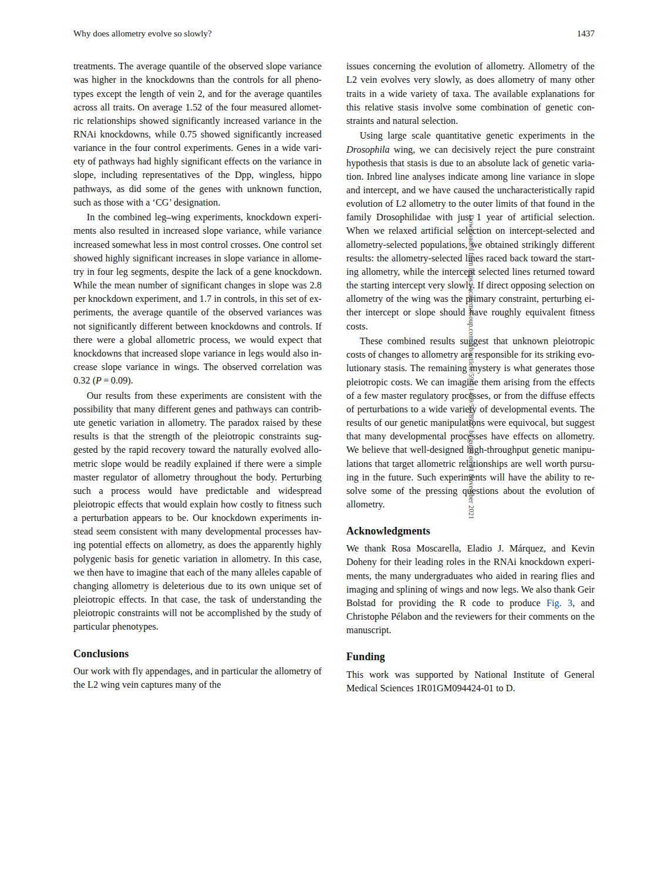Why does allometry evolve so slowly? 1437
treatments. The average quantile of the observed slope variance was higher in the knockdowns than the controls for all phenotypes except the length of vein 2, and for the average quantiles across all traits. On average 1.52 of the four measured allometric relationships showed significantly increased variance in the RNAi knockdowns, while 0.75 showed significantly increased variance in the four control experiments. Genes in a wide variety of pathways had highly significant effects on the variance in slope, including representatives of the Dpp, wingless, hippo pathways, as did some of the genes with unknown function, such as those with a ‘CG’ designation.
In the combined leg–wing experiments, knockdown experiments also resulted in increased slope variance, while variance increased somewhat less in most control crosses. One control set showed highly significant increases in slope variance in allometry in four leg segments, despite the lack of a gene knockdown. While the mean number of significant changes in slope was 2.8 per knockdown experiment, and 1.7 in controls, in this set of experiments, the average quantile of the observed variances was not significantly different between knockdowns and controls. If there were a global allometric process, we would expect that knockdowns that increased slope variance in legs would also increase slope variance in wings. The observed correlation was 0.32 (P = 0.09).
Our results from these experiments are consistent with the possibility that many different genes and pathways can contribute genetic variation in allometry. The paradox raised by these results is that the strength of the pleiotropic constraints suggested by the rapid recovery toward the naturally evolved allometric slope would be readily explained if there were a simple master regulator of allometry throughout the body. Perturbing such a process would have predictable and widespread pleiotropic effects that would explain how costly to fitness such a perturbation appears to be. Our knockdown experiments instead seem consistent with many developmental processes having potential effects on allometry, as does the apparently highly polygenic basis for genetic variation in allometry. In this case, we then have to imagine that each of the many alleles capable of changing allometry is deleterious due to its own unique set of pleiotropic effects. In that case, the task of understanding the pleiotropic constraints will not be accomplished by the study of particular phenotypes.
Conclusions
Our work with fly appendages, and in particular the allometry of the L2 wing vein captures many of the
issues concerning the evolution of allometry. Allometry of the L2 vein evolves very slowly, as does allometry of many other traits in a wide variety of taxa. The available explanations for this relative stasis involve some combination of genetic constraints and natural selection.
Using large scale quantitative genetic experiments in the Drosophila wing, we can decisively reject the pure constraint hypothesis that stasis is due to an absolute lack of genetic variation. Inbred line analyses indicate among line variance in slope and intercept, and we have caused the uncharacteristically rapid evolution of L2 allometry to the outer limits of that found in the family Drosophilidae with just 1 year of artificial selection. When we relaxed artificial selection on intercept-selected and allometry-selected populations, we obtained strikingly different results: the allometry-selected lines raced back toward the starting allometry, while the intercept selected lines returned toward the starting intercept very slowly. If direct opposing selection on allometry of the wing was the primary constraint, perturbing either intercept or slope should have roughly equivalent fitness costs.
These combined results suggest that unknown pleiotropic costs of changes to allometry are responsible for its striking evolutionary stasis. The remaining mystery is what generates those pleiotropic costs. We can imagine them arising from the effects of a few master regulatory processes, or from the diffuse effects of perturbations to a wide variety of developmental events. The results of our genetic manipulations were equivocal, but suggest that many developmental processes have effects on allometry. We believe that well-designed high-throughput genetic manipulations that target allometric relationships are well worth pursuing in the future. Such experiments will have the ability to resolve some of the pressing questions about the evolution of allometry.
Acknowledgments
We thank Rosa Moscarella, Eladio J. Márquez, and Kevin Doheny for their leading roles in the RNAi knockdown experiments, the many undergraduates who aided in rearing flies and imaging and splining of wings and now legs. We also thank Geir Bolstad for providing the R code to produce Fig. 3, and Christophe Pélabon and the reviewers for their comments on the manuscript.
Funding
This work was supported by National Institute of General Medical Sciences 1R01GM094424-01 to D.
Downloaded from https://academic.oup.com/icb/article/59/5/1429/5518927 by guest on 01 November 2021